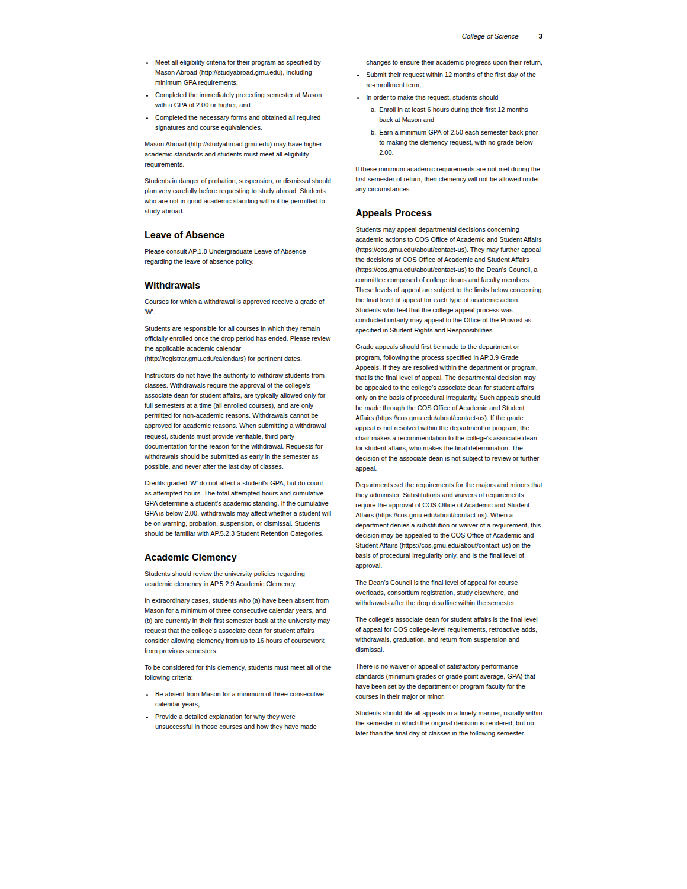College of Science 3
Meet all eligibility criteria for their program as specified by Mason Abroad (http://studyabroad.gmu.edu), including minimum GPA requirements,
Completed the immediately preceding semester at Mason with a GPA of 2.00 or higher, and
Completed the necessary forms and obtained all required signatures and course equivalencies.
Mason Abroad (http://studyabroad.gmu.edu) may have higher academic standards and students must meet all eligibility requirements.
Students in danger of probation, suspension, or dismissal should plan very carefully before requesting to study abroad. Students who are not in good academic standing will not be permitted to study abroad.
Leave of Absence
Please consult AP.1.8 Undergraduate Leave of Absence regarding the leave of absence policy.
Withdrawals
Courses for which a withdrawal is approved receive a grade of 'W'.
Students are responsible for all courses in which they remain officially enrolled once the drop period has ended. Please review the applicable academic calendar (http://registrar.gmu.edu/calendars) for pertinent dates.
Instructors do not have the authority to withdraw students from classes. Withdrawals require the approval of the college's associate dean for student affairs, are typically allowed only for full semesters at a time (all enrolled courses), and are only permitted for non-academic reasons. Withdrawals cannot be approved for academic reasons. When submitting a withdrawal request, students must provide verifiable, third-party documentation for the reason for the withdrawal. Requests for withdrawals should be submitted as early in the semester as possible, and never after the last day of classes.
Credits graded 'W' do not affect a student's GPA, but do count as attempted hours. The total attempted hours and cumulative GPA determine a student's academic standing. If the cumulative GPA is below 2.00, withdrawals may affect whether a student will be on warning, probation, suspension, or dismissal. Students should be familiar with AP.5.2.3 Student Retention Categories.
Academic Clemency
Students should review the university policies regarding academic clemency in AP.5.2.9 Academic Clemency.
In extraordinary cases, students who (a) have been absent from Mason for a minimum of three consecutive calendar years, and (b) are currently in their first semester back at the university may request that the college's associate dean for student affairs consider allowing clemency from up to 16 hours of coursework from previous semesters.
To be considered for this clemency, students must meet all of the following criteria:
Be absent from Mason for a minimum of three consecutive calendar years,
Provide a detailed explanation for why they were unsuccessful in those courses and how they have made changes to ensure their academic progress upon their return,
Submit their request within 12 months of the first day of the re-enrollment term,
In order to make this request, students should
Enroll in at least 6 hours during their first 12 months back at Mason and
Earn a minimum GPA of 2.50 each semester back prior to making the clemency request, with no grade below 2.00.
If these minimum academic requirements are not met during the first semester of return, then clemency will not be allowed under any circumstances.
Appeals Process
Students may appeal departmental decisions concerning academic actions to COS Office of Academic and Student Affairs (https://cos.gmu.edu/about/contact-us). They may further appeal the decisions of COS Office of Academic and Student Affairs (https://cos.gmu.edu/about/contact-us) to the Dean's Council, a committee composed of college deans and faculty members. These levels of appeal are subject to the limits below concerning the final level of appeal for each type of academic action. Students who feel that the college appeal process was conducted unfairly may appeal to the Office of the Provost as specified in Student Rights and Responsibilities.
Grade appeals should first be made to the department or program, following the process specified in AP.3.9 Grade Appeals. If they are resolved within the department or program, that is the final level of appeal. The departmental decision may be appealed to the college's associate dean for student affairs only on the basis of procedural irregularity. Such appeals should be made through the COS Office of Academic and Student Affairs (https://cos.gmu.edu/about/contact-us). If the grade appeal is not resolved within the department or program, the chair makes a recommendation to the college's associate dean for student affairs, who makes the final determination. The decision of the associate dean is not subject to review or further appeal.
Departments set the requirements for the majors and minors that they administer. Substitutions and waivers of requirements require the approval of COS Office of Academic and Student Affairs (https://cos.gmu.edu/about/contact-us). When a department denies a substitution or waiver of a requirement, this decision may be appealed to the COS Office of Academic and Student Affairs (https://cos.gmu.edu/about/contact-us) on the basis of procedural irregularity only, and is the final level of approval.
The Dean's Council is the final level of appeal for course overloads, consortium registration, study elsewhere, and withdrawals after the drop deadline within the semester.
The college's associate dean for student affairs is the final level of appeal for COS college-level requirements, retroactive adds, withdrawals, graduation, and return from suspension and dismissal.
There is no waiver or appeal of satisfactory performance standards (minimum grades or grade point average, GPA) that have been set by the department or program faculty for the courses in their major or minor.
Students should file all appeals in a timely manner, usually within the semester in which the original decision is rendered, but no later than the final day of classes in the following semester.